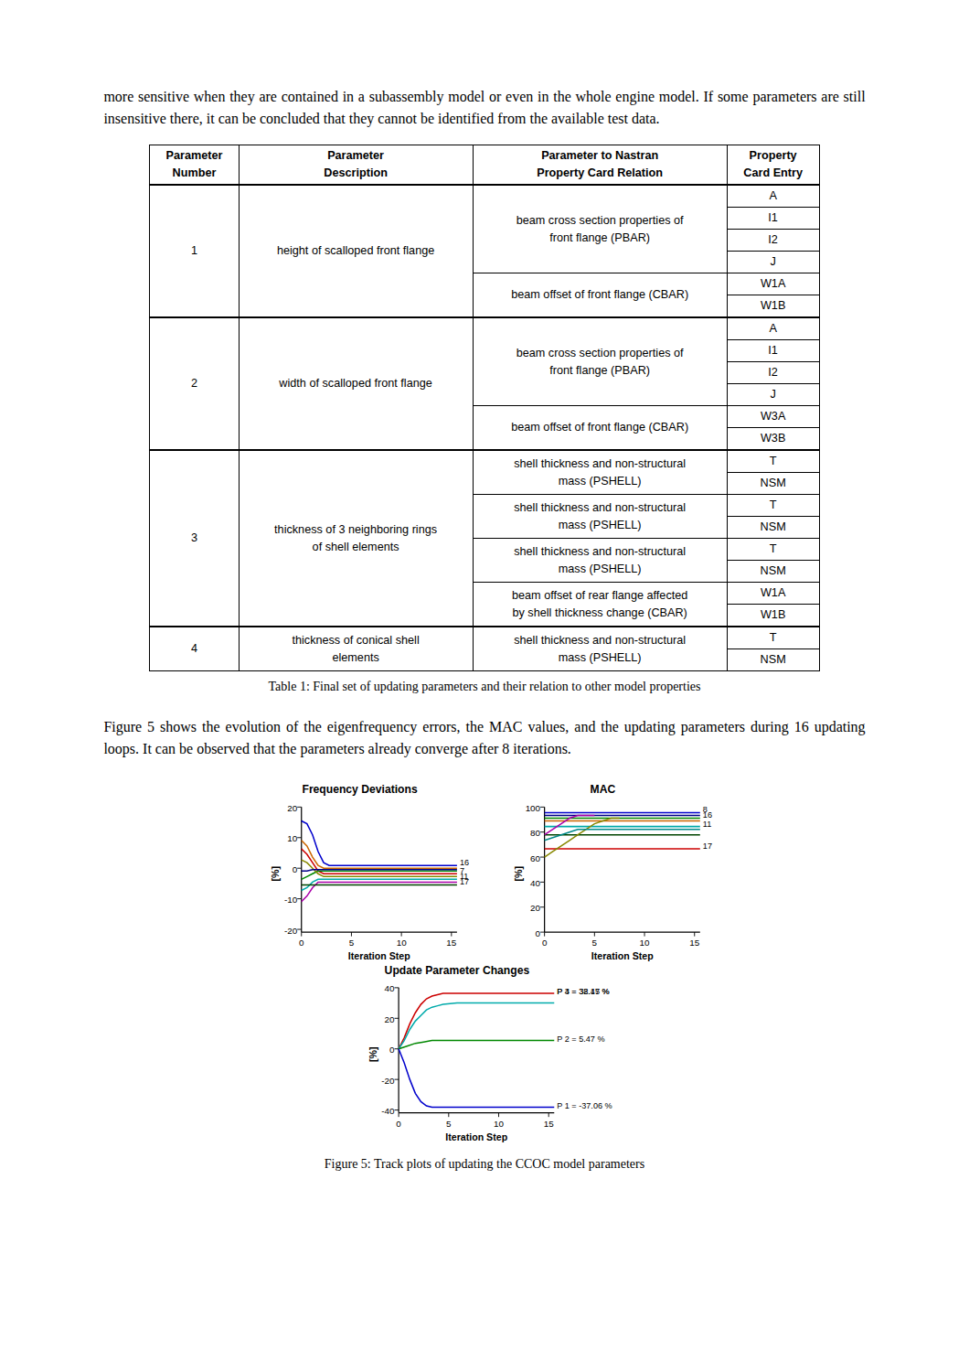more sensitive when they are contained in a subassembly model or even in the whole engine model. If some parameters are still insensitive there, it can be concluded that they cannot be identified from the available test data.
| Parameter Number | Parameter Description | Parameter to Nastran Property Card Relation | Property Card Entry |
| --- | --- | --- | --- |
| 1 | height of scalloped front flange | beam cross section properties of front flange (PBAR) | A |
| I1 |
| I2 |
| J |
| beam offset of front flange (CBAR) | W1A |
| W1B |
| 2 | width of scalloped front flange | beam cross section properties of front flange (PBAR) | A |
| I1 |
| I2 |
| J |
| beam offset of front flange (CBAR) | W3A |
| W3B |
| 3 | thickness of 3 neighboring rings of shell elements | shell thickness and non-structural mass (PSHELL) | T |
| NSM |
| shell thickness and non-structural mass (PSHELL) | T |
| NSM |
| shell thickness and non-structural mass (PSHELL) | T |
| NSM |
| beam offset of rear flange affected by shell thickness change (CBAR) | W1A |
| W1B |
| 4 | thickness of conical shell elements | shell thickness and non-structural mass (PSHELL) | T |
| NSM |
Table 1: Final set of updating parameters and their relation to other model properties
Figure 5 shows the evolution of the eigenfrequency errors, the MAC values, and the updating parameters during 16 updating loops. It can be observed that the parameters already converge after 8 iterations.
Frequency Deviations 20 10 0 -10 -20 0 5 10 15 [%] Iteration Step 16 7 11 17 MAC 100 80 60 40 20 0 0 5 10 15 [%] Iteration Step 8 16 11 17 Update Parameter Changes 40 20 0 -20 -40 0 5 10 15 [%] Iteration Step P 4 = 38.45 % P 3 = 32.17 % P 2 = 5.47 % P 1 = -37.06 %
Figure 5: Track plots of updating the CCOC model parameters